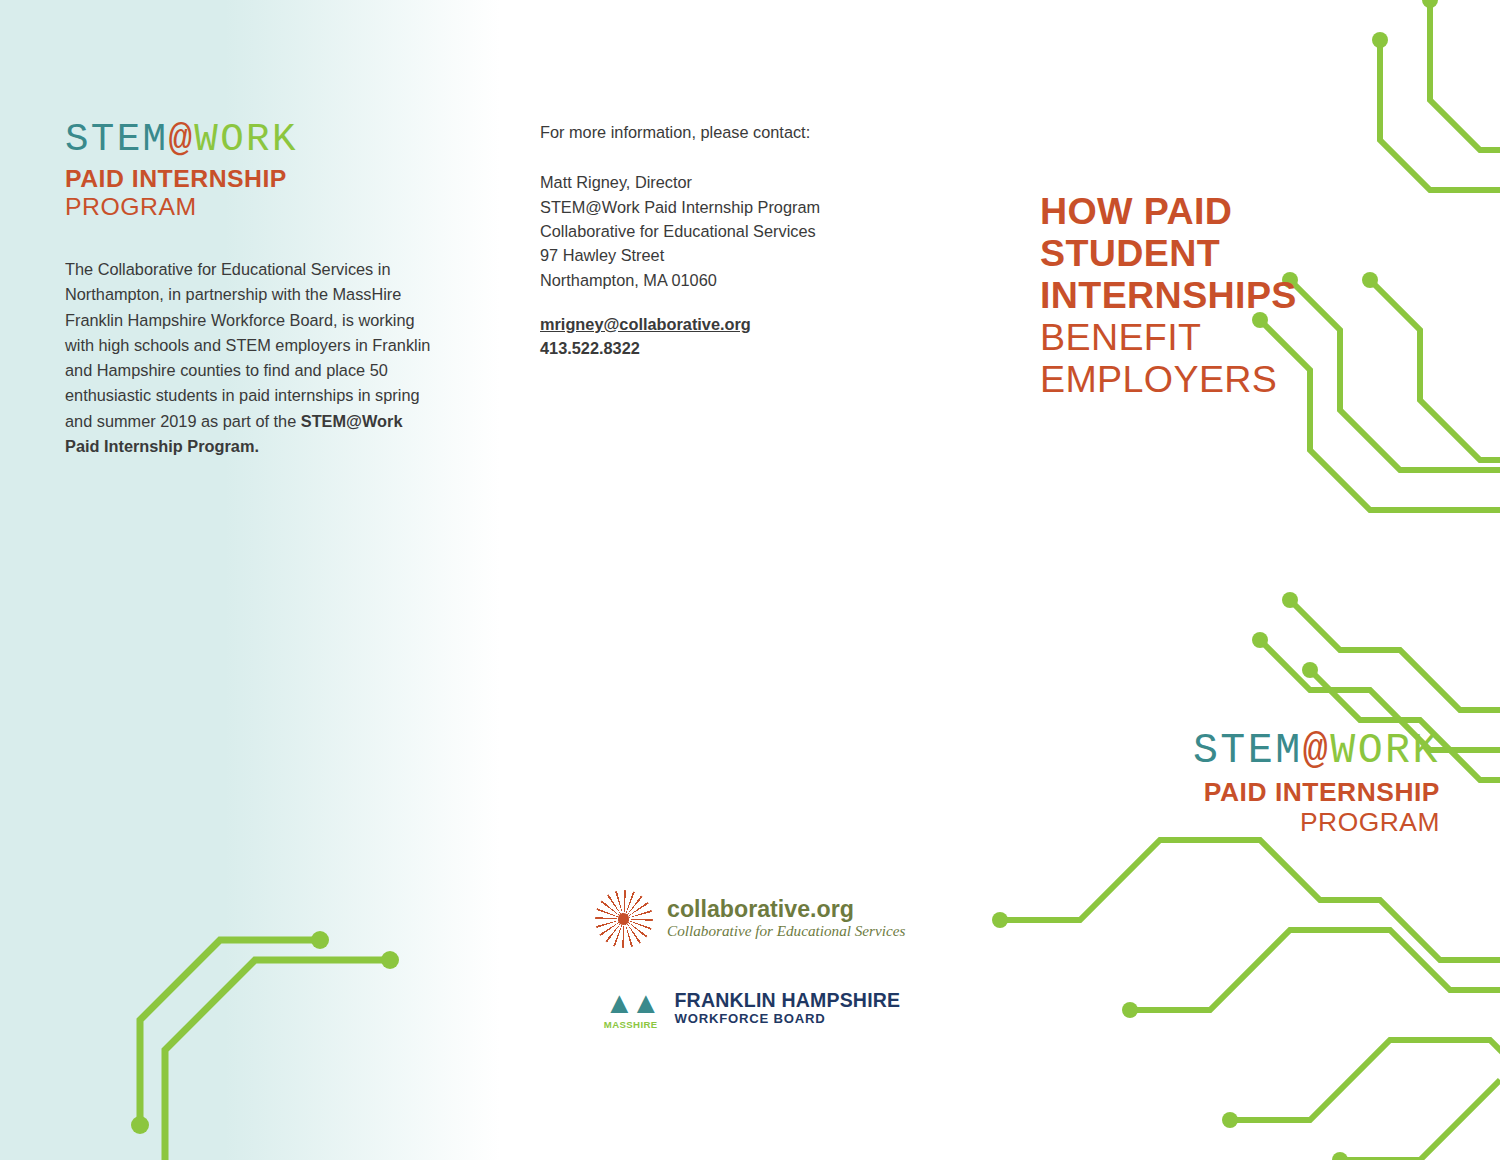STEM@WORK
PAID INTERNSHIP PROGRAM
The Collaborative for Educational Services in Northampton, in partnership with the MassHire Franklin Hampshire Workforce Board, is working with high schools and STEM employers in Franklin and Hampshire counties to find and place 50 enthusiastic students in paid internships in spring and summer 2019 as part of the STEM@Work Paid Internship Program.
For more information, please contact:
Matt Rigney, Director
STEM@Work Paid Internship Program
Collaborative for Educational Services
97 Hawley Street
Northampton, MA 01060 mrigney@collaborative.org 413.522.8322
collaborative.org
Collaborative for Educational Services
▲▲
MASSHIRE
FRANKLIN HAMPSHIRE
WORKFORCE BOARD
HOW PAID STUDENT INTERNSHIPS BENEFIT EMPLOYERS
STEM@WORK
PAID INTERNSHIP PROGRAM